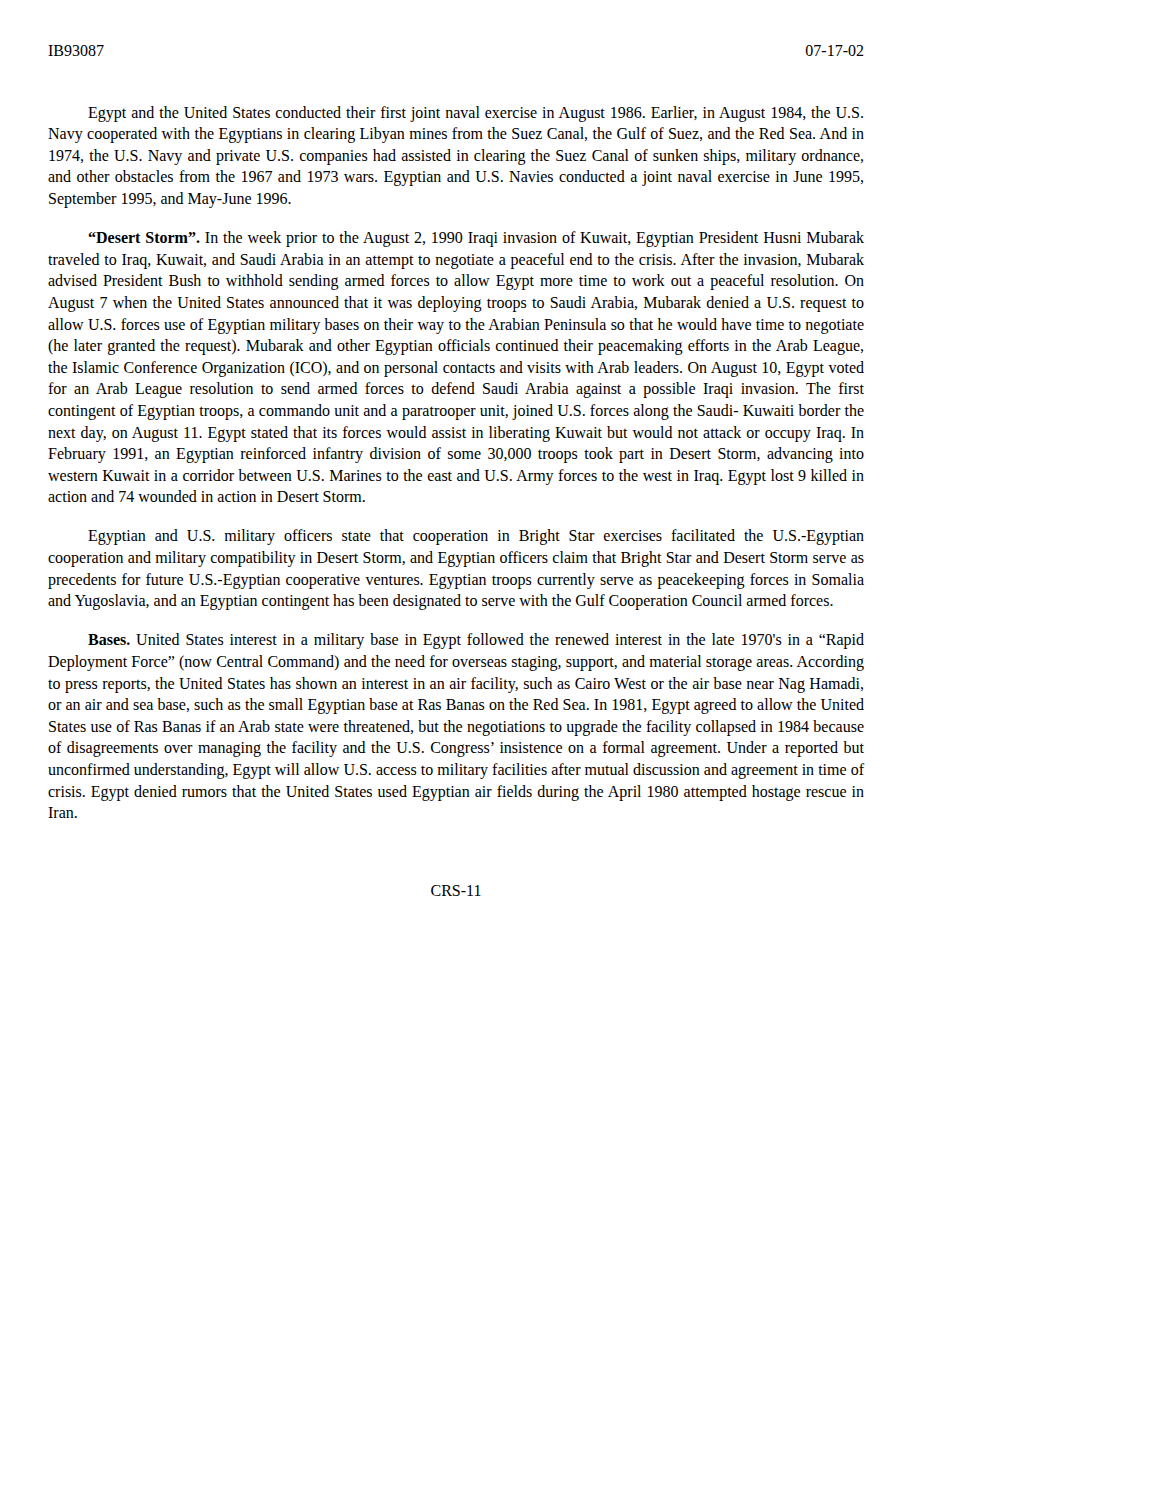IB93087 07-17-02
Egypt and the United States conducted their first joint naval exercise in August 1986. Earlier, in August 1984, the U.S. Navy cooperated with the Egyptians in clearing Libyan mines from the Suez Canal, the Gulf of Suez, and the Red Sea. And in 1974, the U.S. Navy and private U.S. companies had assisted in clearing the Suez Canal of sunken ships, military ordnance, and other obstacles from the 1967 and 1973 wars. Egyptian and U.S. Navies conducted a joint naval exercise in June 1995, September 1995, and May-June 1996.
“Desert Storm”. In the week prior to the August 2, 1990 Iraqi invasion of Kuwait, Egyptian President Husni Mubarak traveled to Iraq, Kuwait, and Saudi Arabia in an attempt to negotiate a peaceful end to the crisis. After the invasion, Mubarak advised President Bush to withhold sending armed forces to allow Egypt more time to work out a peaceful resolution. On August 7 when the United States announced that it was deploying troops to Saudi Arabia, Mubarak denied a U.S. request to allow U.S. forces use of Egyptian military bases on their way to the Arabian Peninsula so that he would have time to negotiate (he later granted the request). Mubarak and other Egyptian officials continued their peacemaking efforts in the Arab League, the Islamic Conference Organization (ICO), and on personal contacts and visits with Arab leaders. On August 10, Egypt voted for an Arab League resolution to send armed forces to defend Saudi Arabia against a possible Iraqi invasion. The first contingent of Egyptian troops, a commando unit and a paratrooper unit, joined U.S. forces along the Saudi- Kuwaiti border the next day, on August 11. Egypt stated that its forces would assist in liberating Kuwait but would not attack or occupy Iraq. In February 1991, an Egyptian reinforced infantry division of some 30,000 troops took part in Desert Storm, advancing into western Kuwait in a corridor between U.S. Marines to the east and U.S. Army forces to the west in Iraq. Egypt lost 9 killed in action and 74 wounded in action in Desert Storm.
Egyptian and U.S. military officers state that cooperation in Bright Star exercises facilitated the U.S.-Egyptian cooperation and military compatibility in Desert Storm, and Egyptian officers claim that Bright Star and Desert Storm serve as precedents for future U.S.-Egyptian cooperative ventures. Egyptian troops currently serve as peacekeeping forces in Somalia and Yugoslavia, and an Egyptian contingent has been designated to serve with the Gulf Cooperation Council armed forces.
Bases. United States interest in a military base in Egypt followed the renewed interest in the late 1970's in a “Rapid Deployment Force” (now Central Command) and the need for overseas staging, support, and material storage areas. According to press reports, the United States has shown an interest in an air facility, such as Cairo West or the air base near Nag Hamadi, or an air and sea base, such as the small Egyptian base at Ras Banas on the Red Sea. In 1981, Egypt agreed to allow the United States use of Ras Banas if an Arab state were threatened, but the negotiations to upgrade the facility collapsed in 1984 because of disagreements over managing the facility and the U.S. Congress’ insistence on a formal agreement. Under a reported but unconfirmed understanding, Egypt will allow U.S. access to military facilities after mutual discussion and agreement in time of crisis. Egypt denied rumors that the United States used Egyptian air fields during the April 1980 attempted hostage rescue in Iran.
CRS-11